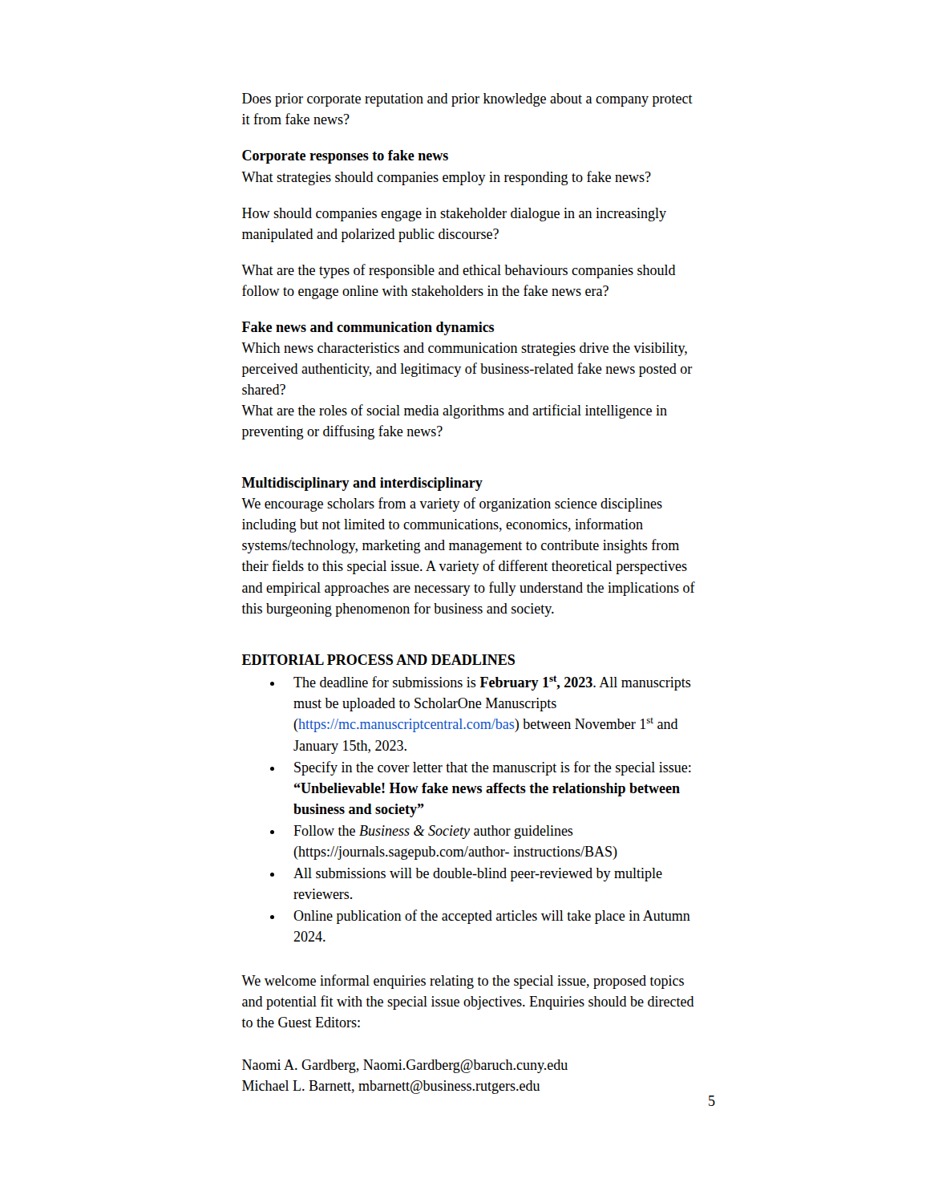Does prior corporate reputation and prior knowledge about a company protect it from fake news?
Corporate responses to fake news
What strategies should companies employ in responding to fake news?
How should companies engage in stakeholder dialogue in an increasingly manipulated and polarized public discourse?
What are the types of responsible and ethical behaviours companies should follow to engage online with stakeholders in the fake news era?
Fake news and communication dynamics
Which news characteristics and communication strategies drive the visibility, perceived authenticity, and legitimacy of business-related fake news posted or shared?
What are the roles of social media algorithms and artificial intelligence in preventing or diffusing fake news?
Multidisciplinary and interdisciplinary
We encourage scholars from a variety of organization science disciplines including but not limited to communications, economics, information systems/technology, marketing and management to contribute insights from their fields to this special issue. A variety of different theoretical perspectives and empirical approaches are necessary to fully understand the implications of this burgeoning phenomenon for business and society.
EDITORIAL PROCESS AND DEADLINES
The deadline for submissions is February 1st, 2023. All manuscripts must be uploaded to ScholarOne Manuscripts (https://mc.manuscriptcentral.com/bas) between November 1st and January 15th, 2023.
Specify in the cover letter that the manuscript is for the special issue: “Unbelievable! How fake news affects the relationship between business and society”
Follow the Business & Society author guidelines (https://journals.sagepub.com/author- instructions/BAS)
All submissions will be double-blind peer-reviewed by multiple reviewers.
Online publication of the accepted articles will take place in Autumn 2024.
We welcome informal enquiries relating to the special issue, proposed topics and potential fit with the special issue objectives. Enquiries should be directed to the Guest Editors:
Naomi A. Gardberg, Naomi.Gardberg@baruch.cuny.edu
Michael L. Barnett, mbarnett@business.rutgers.edu
5